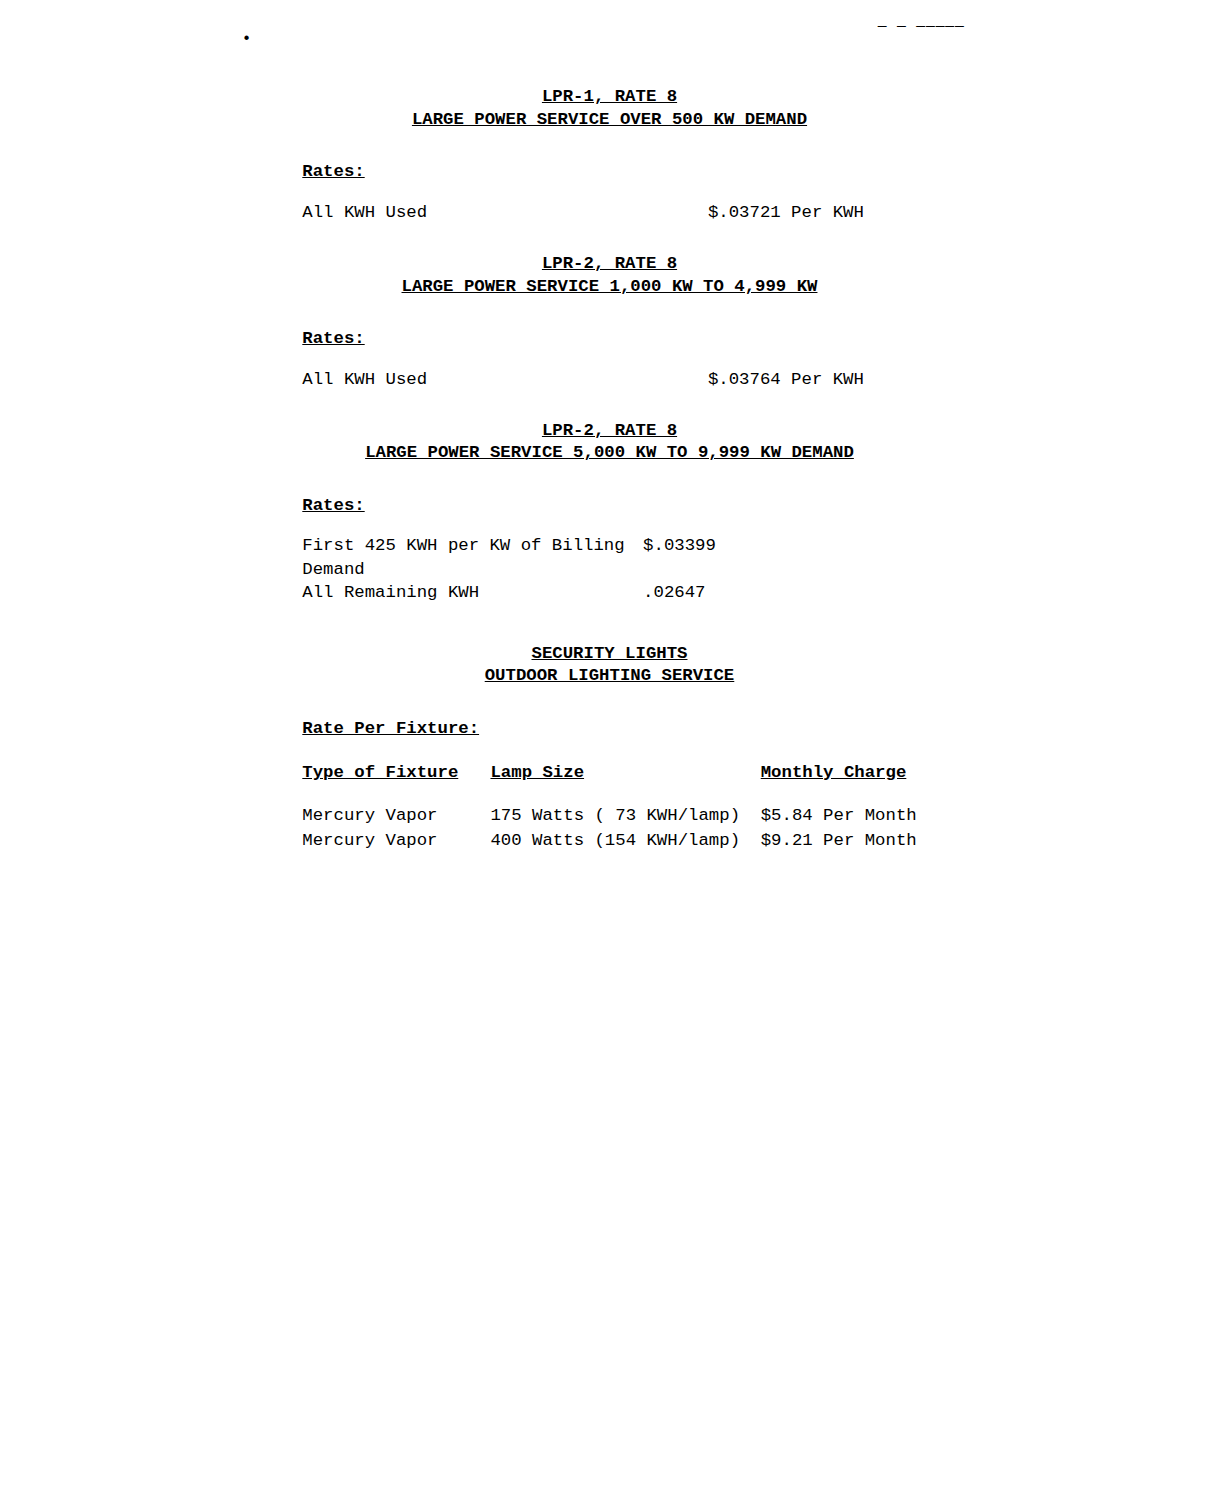— — —————
•
LPR-1, RATE 8
LARGE POWER SERVICE OVER 500 KW DEMAND
Rates:
All KWH Used $.03721 Per KWH
LPR-2, RATE 8
LARGE POWER SERVICE 1,000 KW TO 4,999 KW
Rates:
All KWH Used $.03764 Per KWH
LPR-2, RATE 8
LARGE POWER SERVICE 5,000 KW TO 9,999 KW DEMAND
Rates:
First 425 KWH per KW of Billing Demand $.03399
All Remaining KWH .02647
SECURITY LIGHTS OUTDOOR LIGHTING SERVICE
Rate Per Fixture:
| Type of Fixture | Lamp Size | Monthly Charge |
| --- | --- | --- |
| Mercury Vapor | 175 Watts ( 73 KWH/lamp) | $5.84 Per Month |
| Mercury Vapor | 400 Watts (154 KWH/lamp) | $9.21 Per Month |